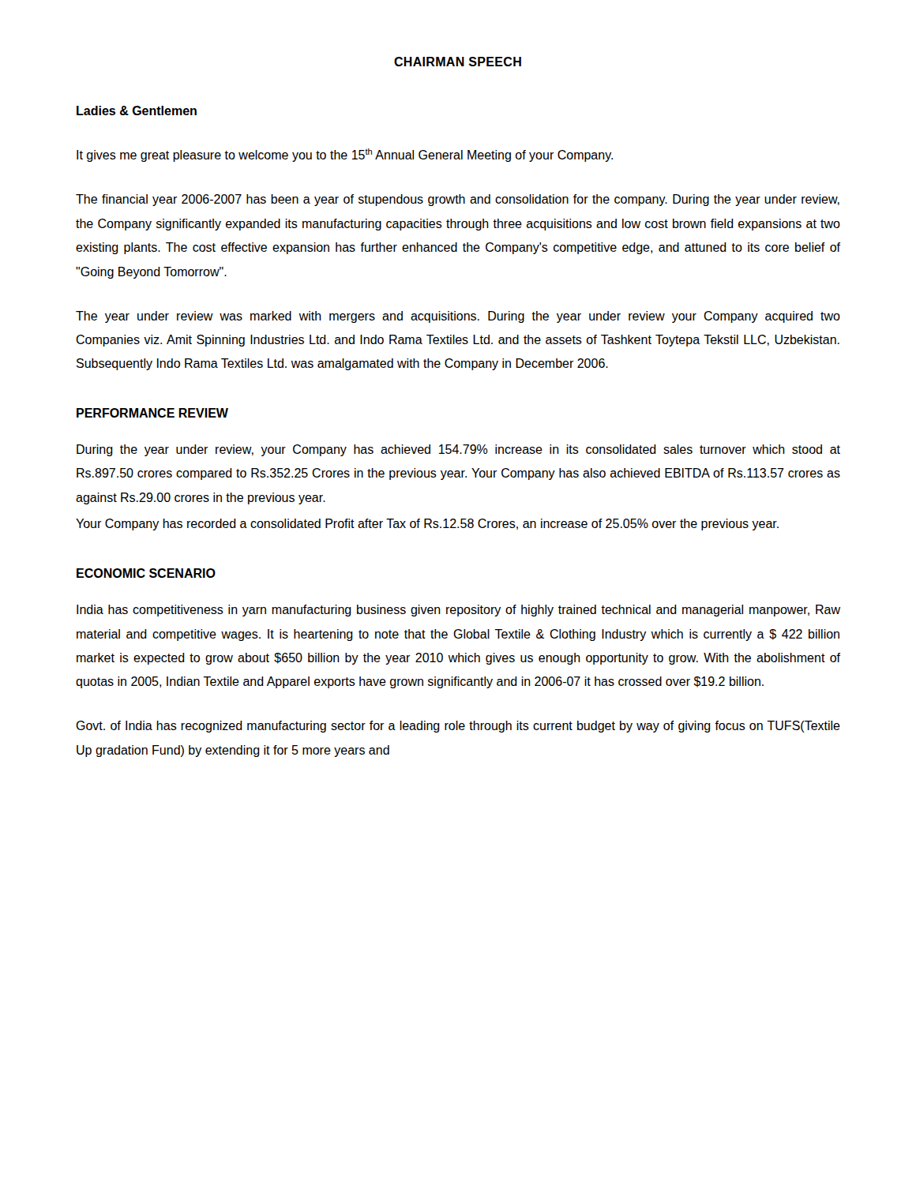CHAIRMAN SPEECH
Ladies & Gentlemen
It gives me great pleasure to welcome you to the 15th Annual General Meeting of your Company.
The financial year 2006-2007 has been a year of stupendous growth and consolidation for the company. During the year under review, the Company significantly expanded its manufacturing capacities through three acquisitions and low cost brown field expansions at two existing plants. The cost effective expansion has further enhanced the Company's competitive edge, and attuned to its core belief of "Going Beyond Tomorrow".
The year under review was marked with mergers and acquisitions. During the year under review your Company acquired two Companies viz. Amit Spinning Industries Ltd. and Indo Rama Textiles Ltd. and the assets of Tashkent Toytepa Tekstil LLC, Uzbekistan. Subsequently Indo Rama Textiles Ltd. was amalgamated with the Company in December 2006.
PERFORMANCE REVIEW
During the year under review, your Company has achieved 154.79% increase in its consolidated sales turnover which stood at Rs.897.50 crores compared to Rs.352.25 Crores in the previous year. Your Company has also achieved EBITDA of Rs.113.57 crores as against Rs.29.00 crores in the previous year.
Your Company has recorded a consolidated Profit after Tax of Rs.12.58 Crores, an increase of 25.05% over the previous year.
ECONOMIC SCENARIO
India has competitiveness in yarn manufacturing business given repository of highly trained technical and managerial manpower, Raw material and competitive wages. It is heartening to note that the Global Textile & Clothing Industry which is currently a $ 422 billion market is expected to grow about $650 billion by the year 2010 which gives us enough opportunity to grow. With the abolishment of quotas in 2005, Indian Textile and Apparel exports have grown significantly and in 2006-07 it has crossed over $19.2 billion.
Govt. of India has recognized manufacturing sector for a leading role through its current budget by way of giving focus on TUFS(Textile Up gradation Fund) by extending it for 5 more years and